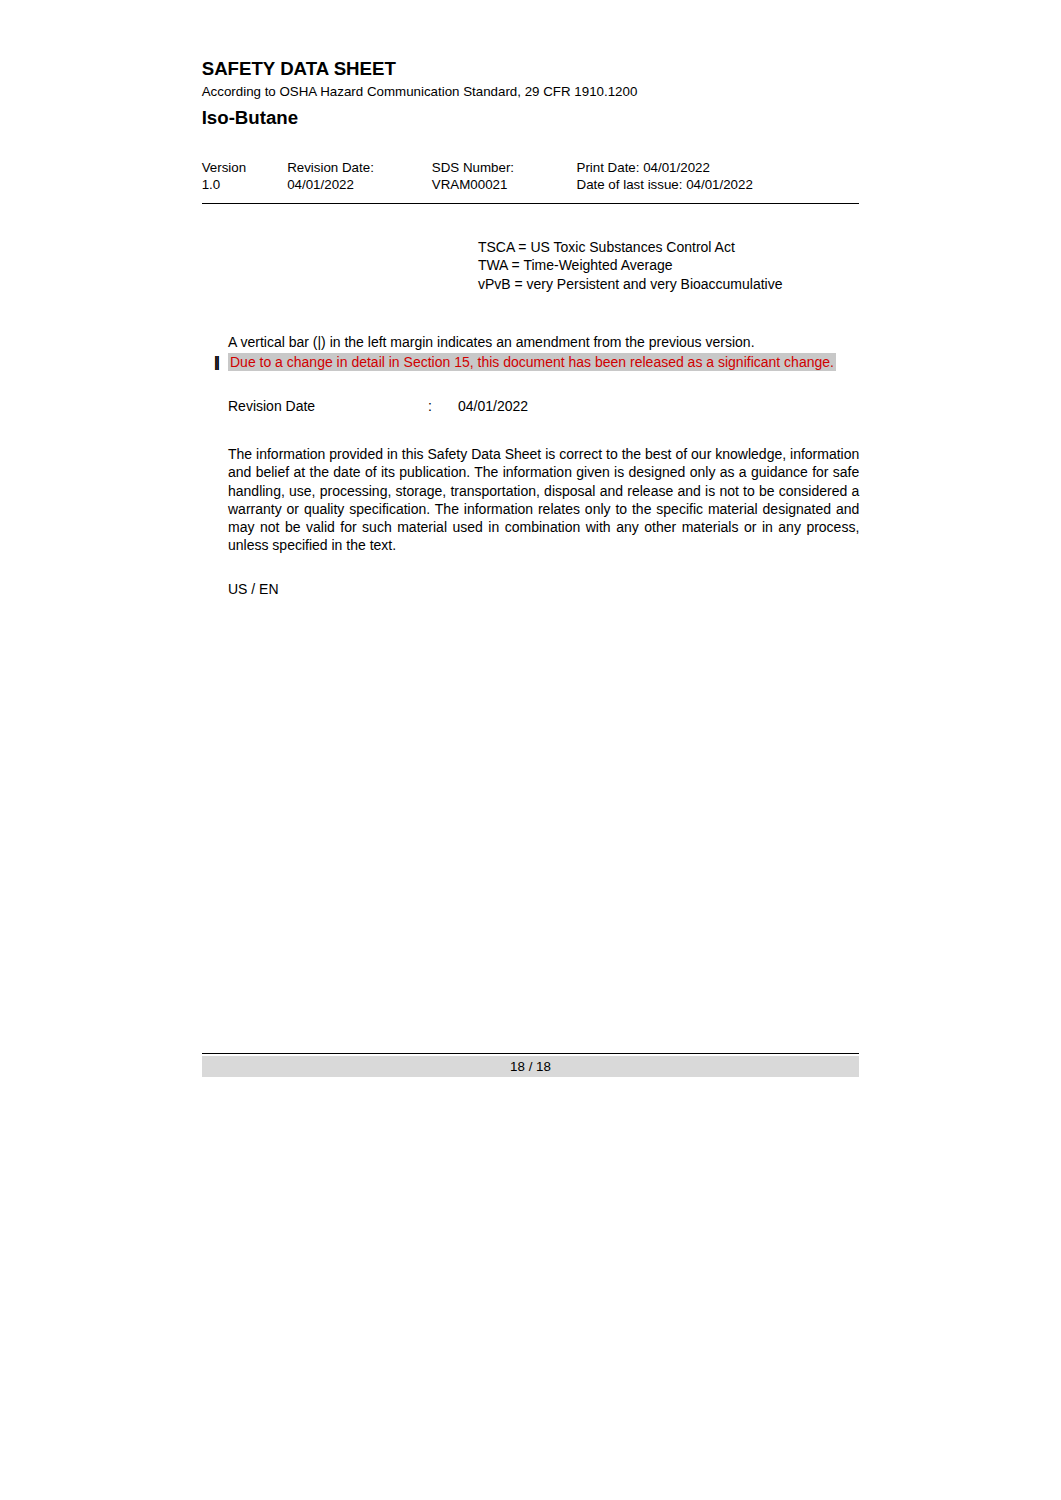SAFETY DATA SHEET
According to OSHA Hazard Communication Standard, 29 CFR 1910.1200
Iso-Butane
| Version 1.0 | Revision Date: 04/01/2022 | SDS Number: VRAM00021 | Print Date: 04/01/2022 Date of last issue: 04/01/2022 |
TSCA = US Toxic Substances Control Act
TWA = Time-Weighted Average
vPvB = very Persistent and very Bioaccumulative
A vertical bar (|) in the left margin indicates an amendment from the previous version.
|| Due to a change in detail in Section 15, this document has been released as a significant change.
Revision Date : 04/01/2022
The information provided in this Safety Data Sheet is correct to the best of our knowledge, information and belief at the date of its publication. The information given is designed only as a guidance for safe handling, use, processing, storage, transportation, disposal and release and is not to be considered a warranty or quality specification. The information relates only to the specific material designated and may not be valid for such material used in combination with any other materials or in any process, unless specified in the text.
US / EN
18 / 18